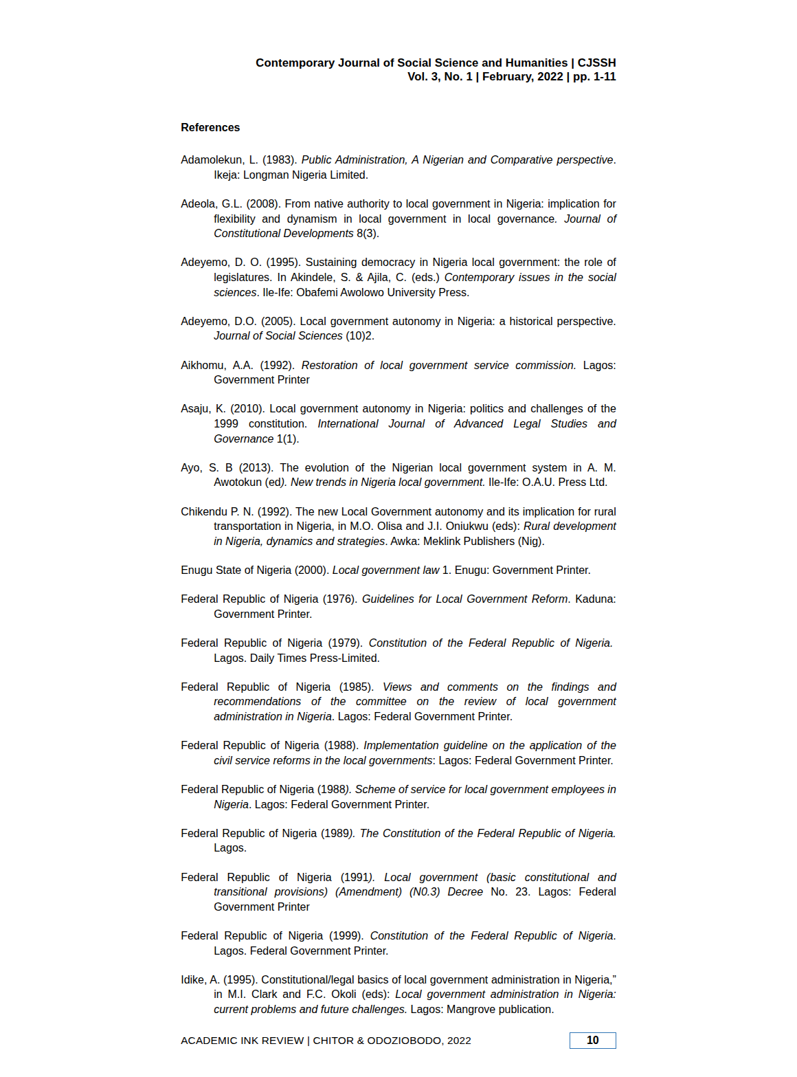Contemporary Journal of Social Science and Humanities | CJSSH
Vol. 3, No. 1 | February, 2022 | pp. 1-11
References
Adamolekun, L. (1983). Public Administration, A Nigerian and Comparative perspective. Ikeja: Longman Nigeria Limited.
Adeola, G.L. (2008). From native authority to local government in Nigeria: implication for flexibility and dynamism in local government in local governance. Journal of Constitutional Developments 8(3).
Adeyemo, D. O. (1995). Sustaining democracy in Nigeria local government: the role of legislatures. In Akindele, S. & Ajila, C. (eds.) Contemporary issues in the social s ciences. Ile-Ife: Obafemi Awolowo University Press.
Adeyemo, D.O. (2005). Local government autonomy in Nigeria: a historical perspective. Journal of Social Sciences (10)2.
Aikhomu, A.A. (1992). Restoration of local government service commission. Lagos: Government Printer
Asaju, K. (2010). Local government autonomy in Nigeria: politics and challenges of the 1999 constitution. International Journal of Advanced Legal Studies and Governance 1(1).
Ayo, S. B (2013). The evolution of the Nigerian local government system in A. M. Awotokun (ed). New trends in Nigeria local government. Ile-Ife: O.A.U. Press Ltd.
Chikendu P. N. (1992). The new Local Government autonomy and its implication for rural transportation in Nigeria, in M.O. Olisa and J.I. Oniukwu (eds): Rural development in Nigeria, dynamics and strategies. Awka: Meklink Publishers (Nig).
Enugu State of Nigeria (2000). Local government law 1. Enugu: Government Printer.
Federal Republic of Nigeria (1976). Guidelines for Local Government Reform. Kaduna: Government Printer.
Federal Republic of Nigeria (1979). Constitution of the Federal Republic of Nigeria. Lagos. Daily Times Press-Limited.
Federal Republic of Nigeria (1985). Views and comments on the findings and recommendations of the committee on the review of local government administration in Nigeria. Lagos: Federal Government Printer.
Federal Republic of Nigeria (1988). Implementation guideline on the application of the civil service reforms in the local governments: Lagos: Federal Government Printer.
Federal Republic of Nigeria (1988). Scheme of service for local government employees in Nigeria. Lagos: Federal Government Printer.
Federal Republic of Nigeria (1989). The Constitution of the Federal Republic of Nigeria. Lagos.
Federal Republic of Nigeria (1991). Local government (basic constitutional and transitional provisions) (Amendment) (N0.3) Decree No. 23. Lagos: Federal Government Printer
Federal Republic of Nigeria (1999). Constitution of the Federal Republic of Nigeria. Lagos. Federal Government Printer.
Idike, A. (1995). Constitutional/legal basics of local government administration in Nigeria,” in M.I. Clark and F.C. Okoli (eds): Local government administration in Nigeria: current problems and future challenges. Lagos: Mangrove publication.
ACADEMIC INK REVIEW | CHITOR & ODOZIOBODO, 2022
10